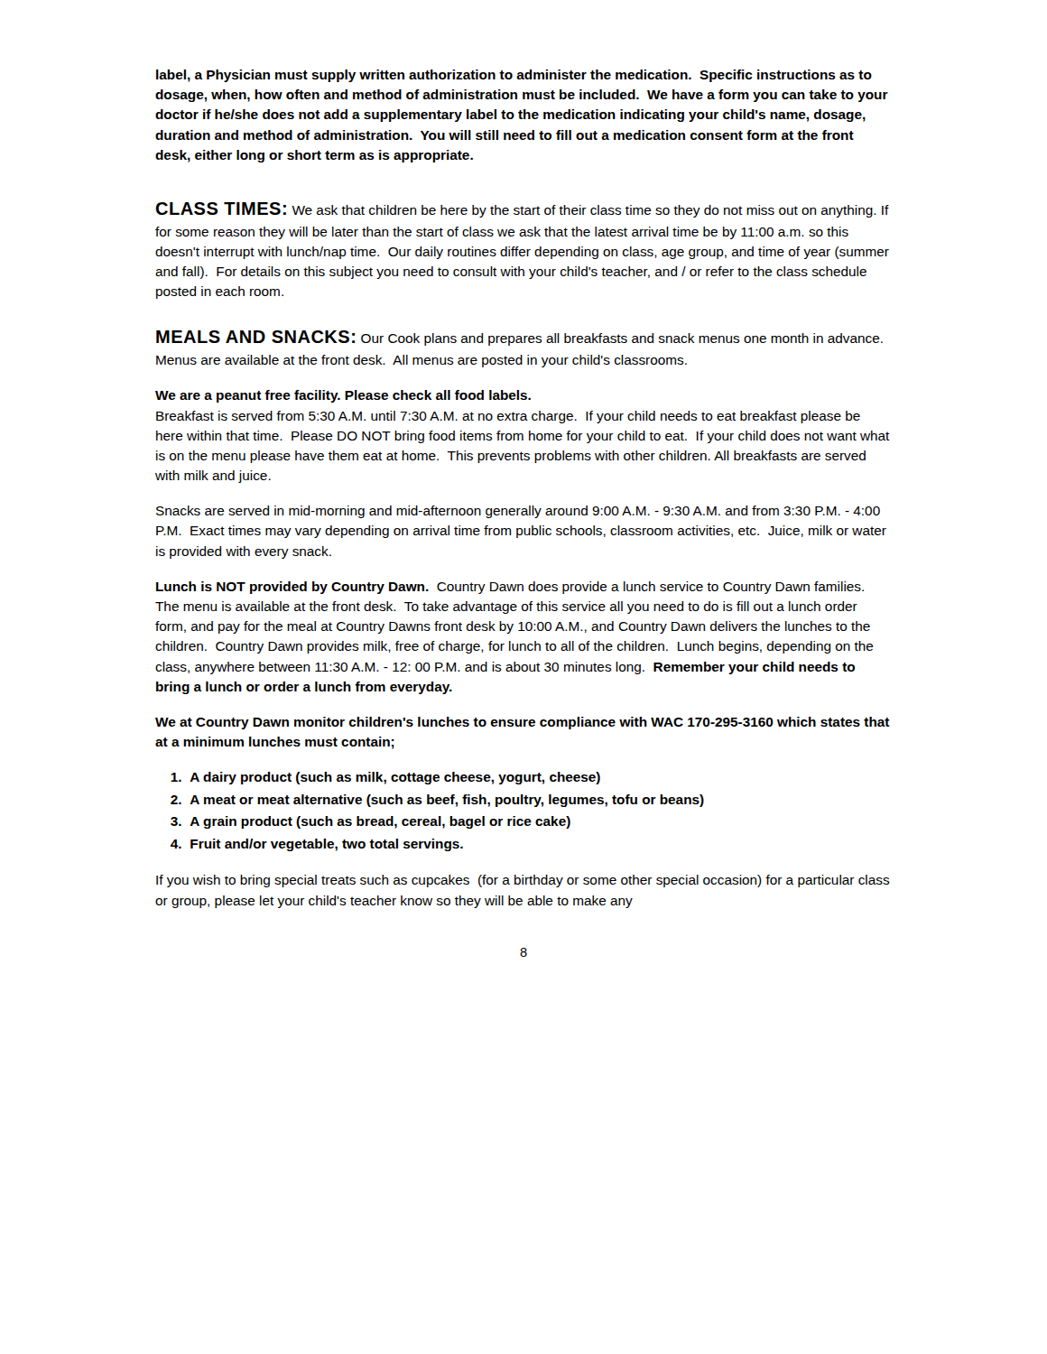label, a Physician must supply written authorization to administer the medication. Specific instructions as to dosage, when, how often and method of administration must be included. We have a form you can take to your doctor if he/she does not add a supplementary label to the medication indicating your child's name, dosage, duration and method of administration. You will still need to fill out a medication consent form at the front desk, either long or short term as is appropriate.
CLASS TIMES:
We ask that children be here by the start of their class time so they do not miss out on anything. If for some reason they will be later than the start of class we ask that the latest arrival time be by 11:00 a.m. so this doesn't interrupt with lunch/nap time. Our daily routines differ depending on class, age group, and time of year (summer and fall). For details on this subject you need to consult with your child's teacher, and / or refer to the class schedule posted in each room.
MEALS AND SNACKS:
Our Cook plans and prepares all breakfasts and snack menus one month in advance. Menus are available at the front desk. All menus are posted in your child's classrooms.
We are a peanut free facility. Please check all food labels.
Breakfast is served from 5:30 A.M. until 7:30 A.M. at no extra charge. If your child needs to eat breakfast please be here within that time. Please DO NOT bring food items from home for your child to eat. If your child does not want what is on the menu please have them eat at home. This prevents problems with other children. All breakfasts are served with milk and juice.
Snacks are served in mid-morning and mid-afternoon generally around 9:00 A.M. - 9:30 A.M. and from 3:30 P.M. - 4:00 P.M. Exact times may vary depending on arrival time from public schools, classroom activities, etc. Juice, milk or water is provided with every snack.
Lunch is NOT provided by Country Dawn. Country Dawn does provide a lunch service to Country Dawn families. The menu is available at the front desk. To take advantage of this service all you need to do is fill out a lunch order form, and pay for the meal at Country Dawns front desk by 10:00 A.M., and Country Dawn delivers the lunches to the children. Country Dawn provides milk, free of charge, for lunch to all of the children. Lunch begins, depending on the class, anywhere between 11:30 A.M. - 12: 00 P.M. and is about 30 minutes long. Remember your child needs to bring a lunch or order a lunch from everyday.
We at Country Dawn monitor children's lunches to ensure compliance with WAC 170-295-3160 which states that at a minimum lunches must contain;
A dairy product (such as milk, cottage cheese, yogurt, cheese)
A meat or meat alternative (such as beef, fish, poultry, legumes, tofu or beans)
A grain product (such as bread, cereal, bagel or rice cake)
Fruit and/or vegetable, two total servings.
If you wish to bring special treats such as cupcakes (for a birthday or some other special occasion) for a particular class or group, please let your child's teacher know so they will be able to make any
8